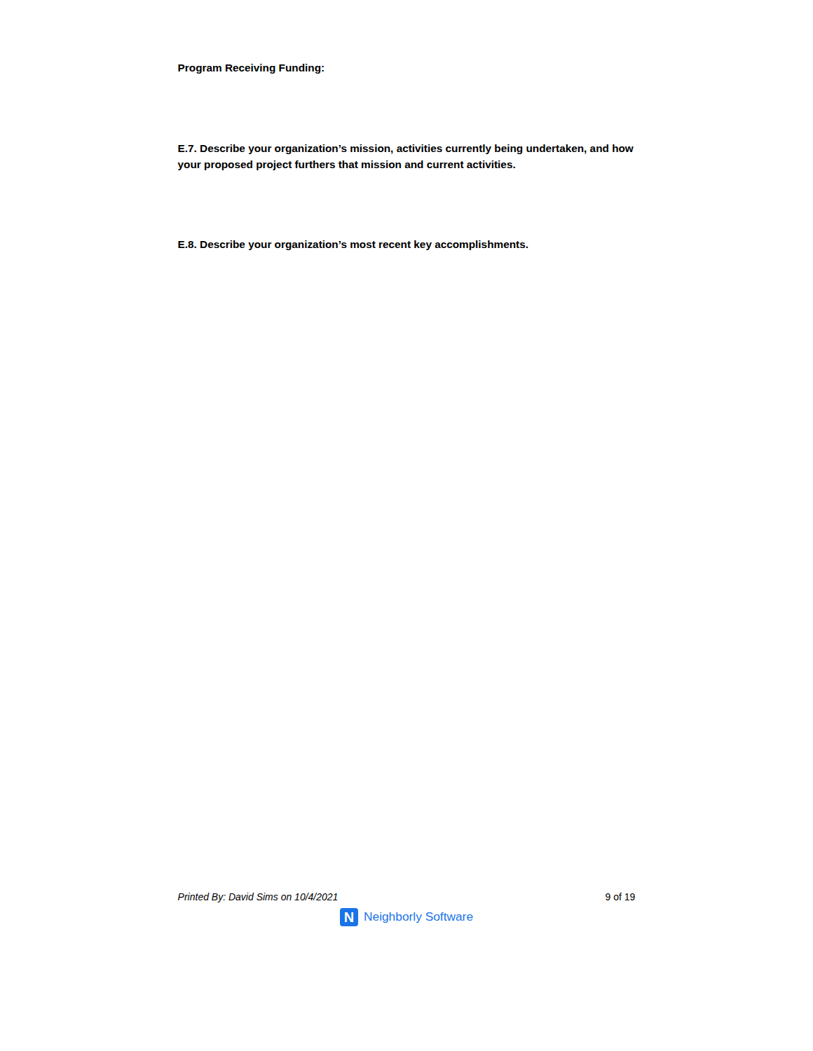Program Receiving Funding:
E.7. Describe your organization’s mission, activities currently being undertaken, and how your proposed project furthers that mission and current activities.
E.8. Describe your organization’s most recent key accomplishments.
Printed By: David Sims on 10/4/2021 9 of 19
N Neighborly Software